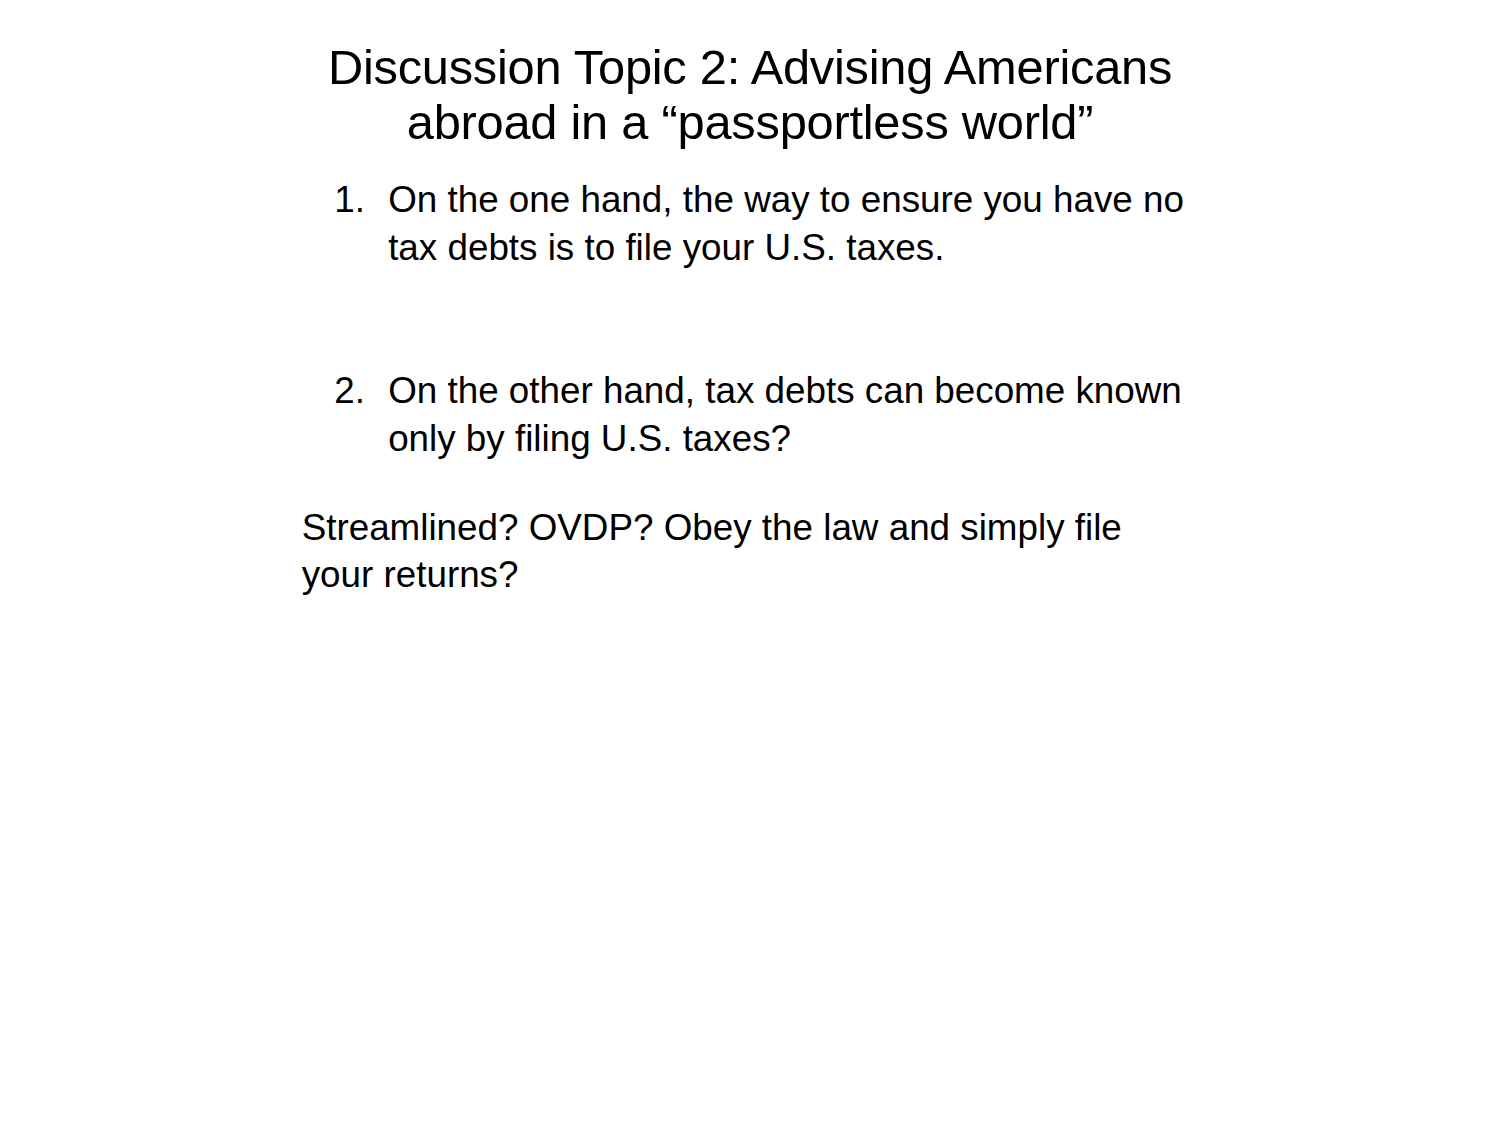Discussion Topic 2: Advising Americans abroad in a “passportless world”
On the one hand, the way to ensure you have no tax debts is to file your U.S. taxes.
On the other hand, tax debts can become known only by filing U.S. taxes?
Streamlined? OVDP? Obey the law and simply file your returns?